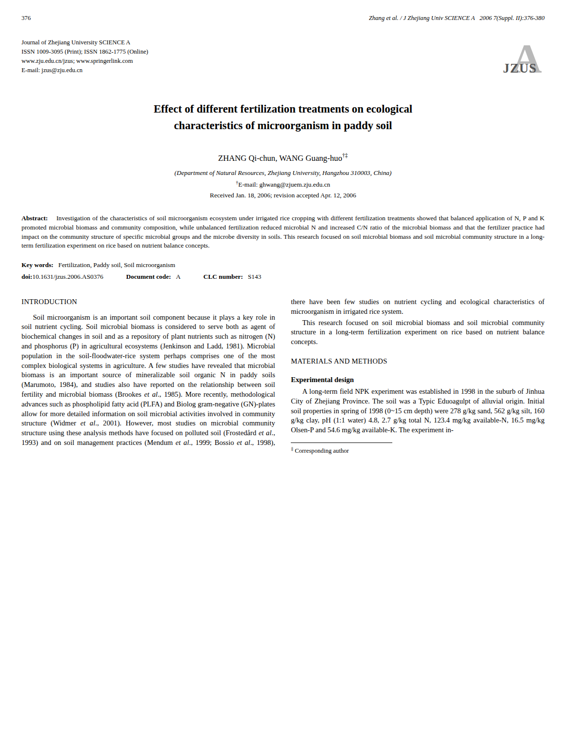376 Zhang et al. / J Zhejiang Univ SCIENCE A 2006 7(Suppl. II):376-380
Journal of Zhejiang University SCIENCE A
ISSN 1009-3095 (Print); ISSN 1862-1775 (Online)
www.zju.edu.cn/jzus; www.springerlink.com
E-mail: jzus@zju.edu.cn
A JZUS
Effect of different fertilization treatments on ecological
characteristics of microorganism in paddy soil
ZHANG Qi-chun, WANG Guang-huo†‡
(Department of Natural Resources, Zhejiang University, Hangzhou 310003, China)
†E-mail: ghwang@zjuem.zju.edu.cn
Received Jan. 18, 2006; revision accepted Apr. 12, 2006
Abstract: Investigation of the characteristics of soil microorganism ecosystem under irrigated rice cropping with different fertilization treatments showed that balanced application of N, P and K promoted microbial biomass and community composition, while unbalanced fertilization reduced microbial N and increased C/N ratio of the microbial biomass and that the fertilizer practice had impact on the community structure of specific microbial groups and the microbe diversity in soils. This research focused on soil microbial biomass and soil microbial community structure in a long-term fertilization experiment on rice based on nutrient balance concepts.
Key words: Fertilization, Paddy soil, Soil microorganism
doi: 10.1631/jzus.2006.AS0376 Document code: A CLC number: S143
INTRODUCTION
Soil microorganism is an important soil component because it plays a key role in soil nutrient cycling. Soil microbial biomass is considered to serve both as agent of biochemical changes in soil and as a repository of plant nutrients such as nitrogen (N) and phosphorus (P) in agricultural ecosystems (Jenkinson and Ladd, 1981). Microbial population in the soil-floodwater-rice system perhaps comprises one of the most complex biological systems in agriculture. A few studies have revealed that microbial biomass is an important source of mineralizable soil organic N in paddy soils (Marumoto, 1984), and studies also have reported on the relationship between soil fertility and microbial biomass (Brookes et al., 1985). More recently, methodological advances such as phospholipid fatty acid (PLFA) and Biolog gram-negative (GN)-plates allow for more detailed information on soil microbial activities involved in community structure (Widmer et al., 2001). However, most studies on microbial community structure using these analysis methods have focused on polluted soil (Frostedård et al., 1993) and on soil management practices (Mendum et al., 1999; Bossio et al., 1998), there have been few studies on nutrient cycling and ecological characteristics of microorganism in irrigated rice system.
This research focused on soil microbial biomass and soil microbial community structure in a long-term fertilization experiment on rice based on nutrient balance concepts.
MATERIALS AND METHODS
Experimental design
A long-term field NPK experiment was established in 1998 in the suburb of Jinhua City of Zhejiang Province. The soil was a Typic Eduoagulpt of alluvial origin. Initial soil properties in spring of 1998 (0~15 cm depth) were 278 g/kg sand, 562 g/kg silt, 160 g/kg clay, pH (1:1 water) 4.8, 2.7 g/kg total N, 123.4 mg/kg available-N, 16.5 mg/kg Olsen-P and 54.6 mg/kg available-K. The experiment in-
‡ Corresponding author